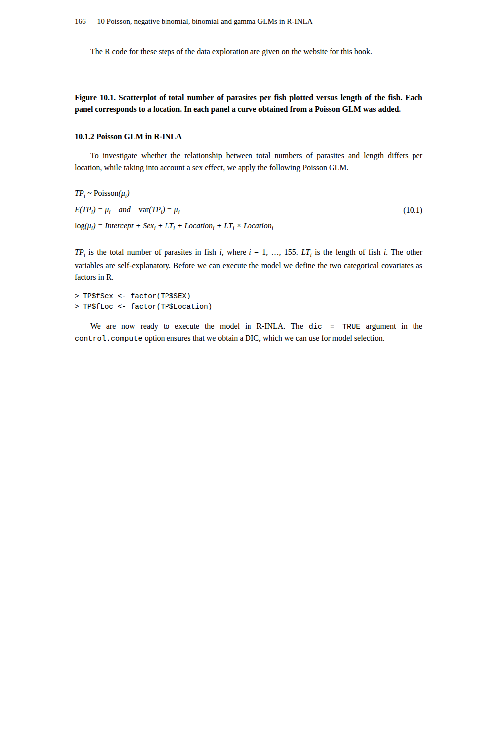166 10 Poisson, negative binomial, binomial and gamma GLMs in R-INLA
The R code for these steps of the data exploration are given on the website for this book.
Figure 10.1. Scatterplot of total number of parasites per fish plotted versus length of the fish. Each panel corresponds to a location. In each panel a curve obtained from a Poisson GLM was added.
10.1.2 Poisson GLM in R-INLA
To investigate whether the relationship between total numbers of parasites and length differs per location, while taking into account a sex effect, we apply the following Poisson GLM.
TPi ~ Poisson(μi)
E(TPi) = μi and var(TPi) = μi
log(μi) = Intercept + Sexi + LTi + Locationi + LTi × Locationi
(10.1)
TPi is the total number of parasites in fish i, where i = 1, …, 155. LTi is the length of fish i. The other variables are self-explanatory. Before we can execute the model we define the two categorical covariates as factors in R.
> TP$fSex <- factor(TP$SEX)
> TP$fLoc <- factor(TP$Location)
We are now ready to execute the model in R-INLA. The dic = TRUE argument in the control.compute option ensures that we obtain a DIC, which we can use for model selection.